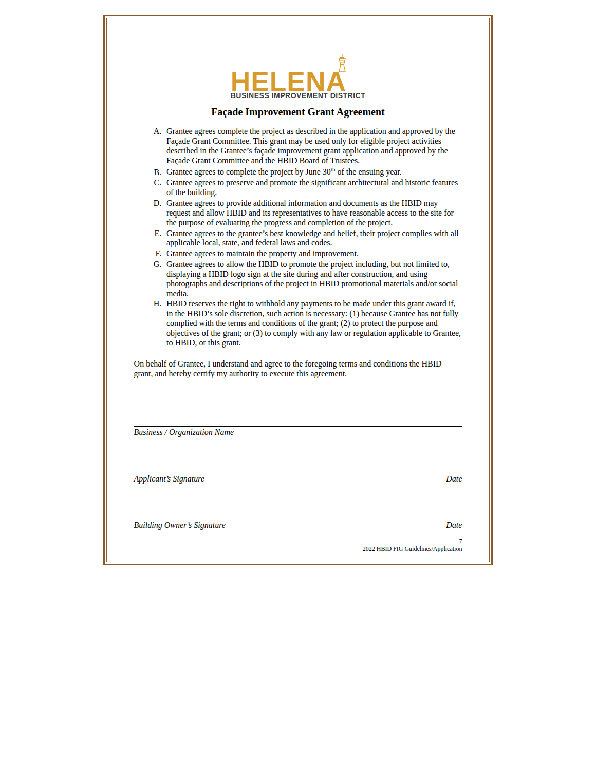HELENA
BUSINESS IMPROVEMENT DISTRICT
Façade Improvement Grant Agreement
Grantee agrees complete the project as described in the application and approved by the Façade Grant Committee. This grant may be used only for eligible project activities described in the Grantee’s façade improvement grant application and approved by the Façade Grant Committee and the HBID Board of Trustees.
Grantee agrees to complete the project by June 30th of the ensuing year.
Grantee agrees to preserve and promote the significant architectural and historic features of the building.
Grantee agrees to provide additional information and documents as the HBID may request and allow HBID and its representatives to have reasonable access to the site for the purpose of evaluating the progress and completion of the project.
Grantee agrees to the grantee’s best knowledge and belief, their project complies with all applicable local, state, and federal laws and codes.
Grantee agrees to maintain the property and improvement.
Grantee agrees to allow the HBID to promote the project including, but not limited to, displaying a HBID logo sign at the site during and after construction, and using photographs and descriptions of the project in HBID promotional materials and/or social media.
HBID reserves the right to withhold any payments to be made under this grant award if, in the HBID’s sole discretion, such action is necessary: (1) because Grantee has not fully complied with the terms and conditions of the grant; (2) to protect the purpose and objectives of the grant; or (3) to comply with any law or regulation applicable to Grantee, to HBID, or this grant.
On behalf of Grantee, I understand and agree to the foregoing terms and conditions the HBID grant, and hereby certify my authority to execute this agreement.
Business / Organization Name
Applicant’s Signature Date
Building Owner’s Signature Date
7
2022 HBID FIG Guidelines/Application